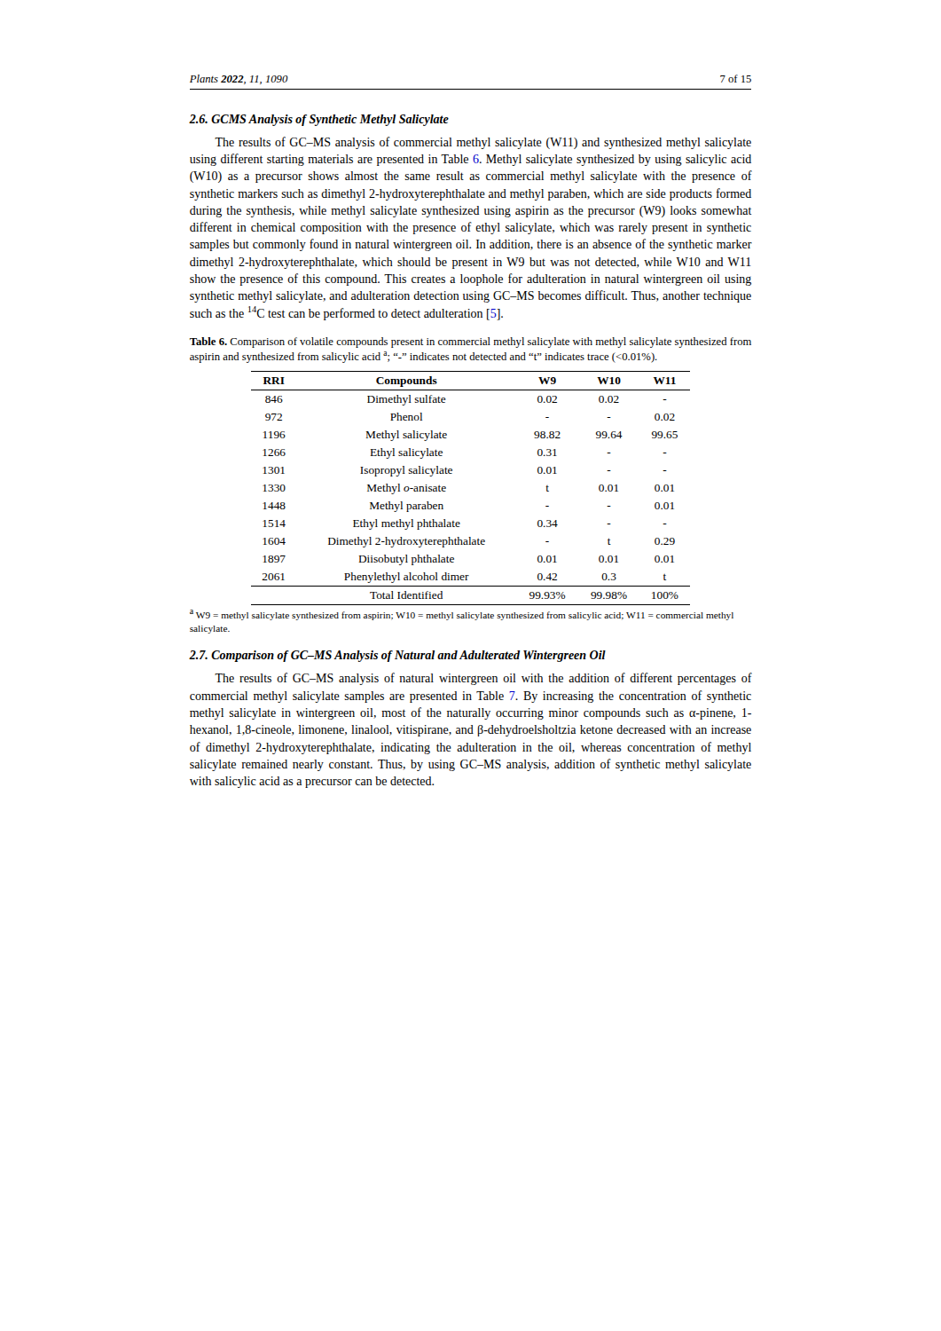Plants 2022, 11, 1090 7 of 15
2.6. GCMS Analysis of Synthetic Methyl Salicylate
The results of GC–MS analysis of commercial methyl salicylate (W11) and synthesized methyl salicylate using different starting materials are presented in Table 6. Methyl salicylate synthesized by using salicylic acid (W10) as a precursor shows almost the same result as commercial methyl salicylate with the presence of synthetic markers such as dimethyl 2-hydroxyterephthalate and methyl paraben, which are side products formed during the synthesis, while methyl salicylate synthesized using aspirin as the precursor (W9) looks somewhat different in chemical composition with the presence of ethyl salicylate, which was rarely present in synthetic samples but commonly found in natural wintergreen oil. In addition, there is an absence of the synthetic marker dimethyl 2-hydroxyterephthalate, which should be present in W9 but was not detected, while W10 and W11 show the presence of this compound. This creates a loophole for adulteration in natural wintergreen oil using synthetic methyl salicylate, and adulteration detection using GC–MS becomes difficult. Thus, another technique such as the 14C test can be performed to detect adulteration [5].
Table 6. Comparison of volatile compounds present in commercial methyl salicylate with methyl salicylate synthesized from aspirin and synthesized from salicylic acid a; “-” indicates not detected and “t” indicates trace (<0.01%).
| RRI | Compounds | W9 | W10 | W11 |
| --- | --- | --- | --- | --- |
| 846 | Dimethyl sulfate | 0.02 | 0.02 | - |
| 972 | Phenol | - | - | 0.02 |
| 1196 | Methyl salicylate | 98.82 | 99.64 | 99.65 |
| 1266 | Ethyl salicylate | 0.31 | - | - |
| 1301 | Isopropyl salicylate | 0.01 | - | - |
| 1330 | Methyl o -anisate | t | 0.01 | 0.01 |
| 1448 | Methyl paraben | - | - | 0.01 |
| 1514 | Ethyl methyl phthalate | 0.34 | - | - |
| 1604 | Dimethyl 2-hydroxyterephthalate | - | t | 0.29 |
| 1897 | Diisobutyl phthalate | 0.01 | 0.01 | 0.01 |
| 2061 | Phenylethyl alcohol dimer | 0.42 | 0.3 | t |
| | Total Identified | 99.93% | 99.98% | 100% |
a W9 = methyl salicylate synthesized from aspirin; W10 = methyl salicylate synthesized from salicylic acid; W11 = commercial methyl salicylate.
2.7. Comparison of GC–MS Analysis of Natural and Adulterated Wintergreen Oil
The results of GC–MS analysis of natural wintergreen oil with the addition of different percentages of commercial methyl salicylate samples are presented in Table 7. By increasing the concentration of synthetic methyl salicylate in wintergreen oil, most of the naturally occurring minor compounds such as α-pinene, 1-hexanol, 1,8-cineole, limonene, linalool, vitispirane, and β-dehydroelsholtzia ketone decreased with an increase of dimethyl 2-hydroxyterephthalate, indicating the adulteration in the oil, whereas concentration of methyl salicylate remained nearly constant. Thus, by using GC–MS analysis, addition of synthetic methyl salicylate with salicylic acid as a precursor can be detected.